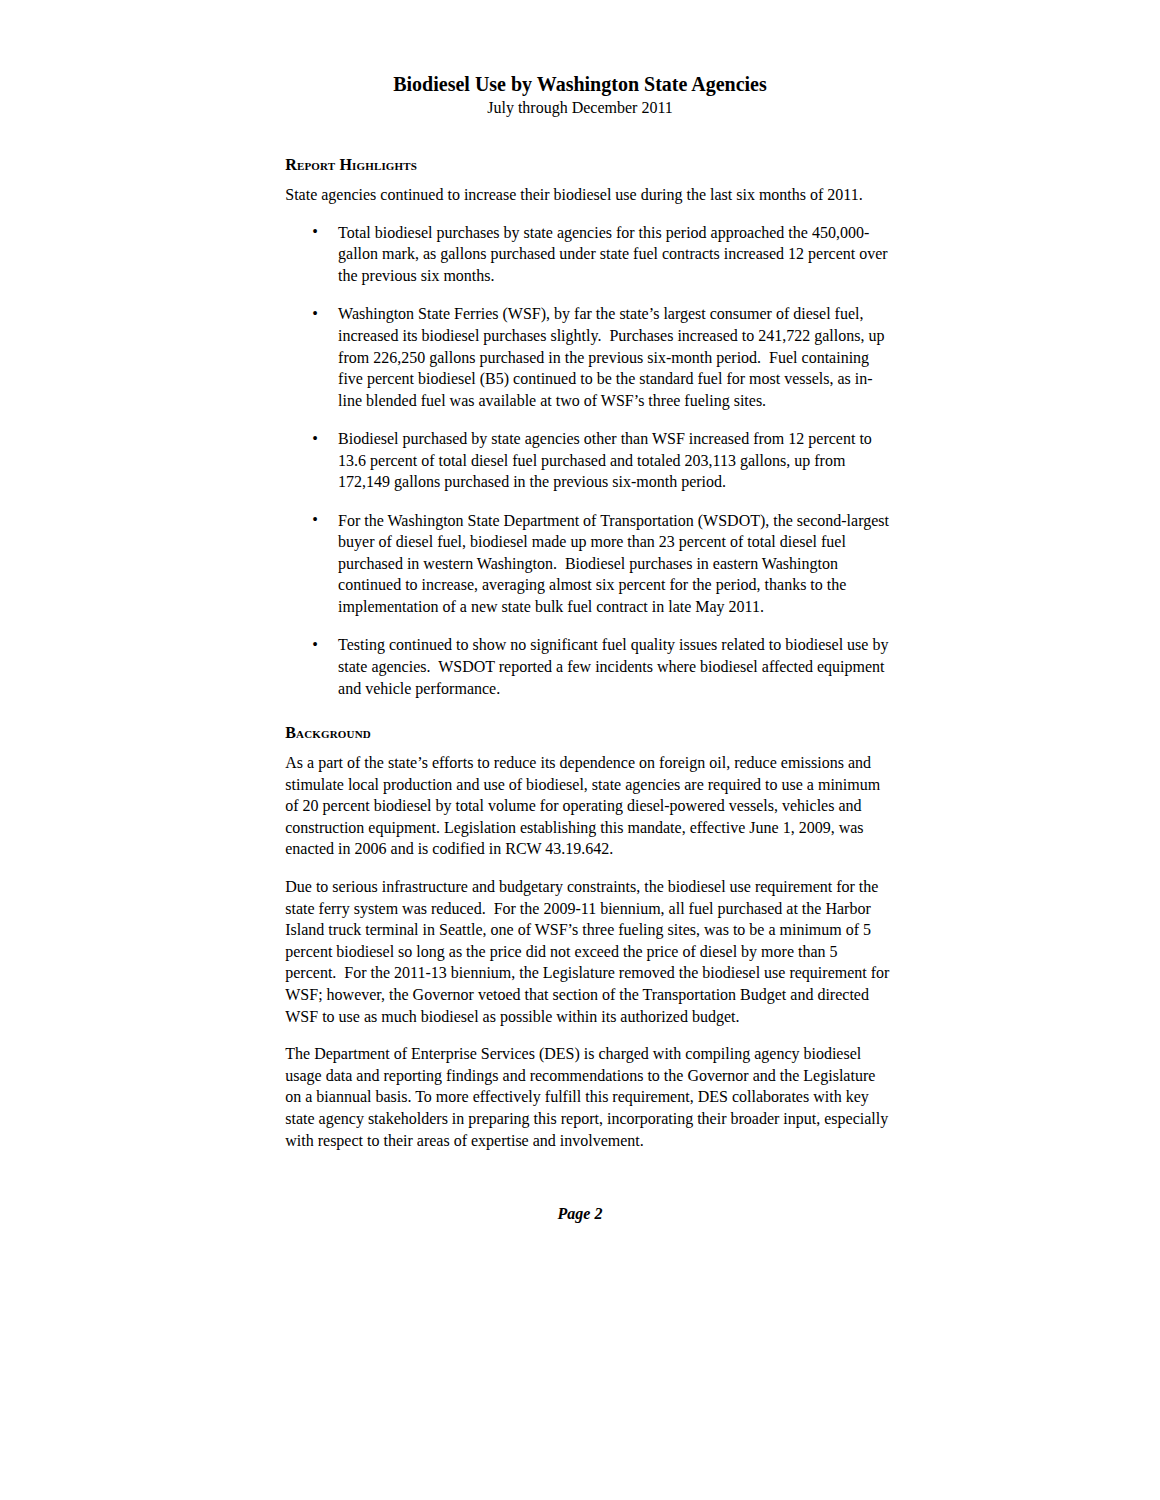Biodiesel Use by Washington State Agencies
July through December 2011
Report Highlights
State agencies continued to increase their biodiesel use during the last six months of 2011.
Total biodiesel purchases by state agencies for this period approached the 450,000-gallon mark, as gallons purchased under state fuel contracts increased 12 percent over the previous six months.
Washington State Ferries (WSF), by far the state’s largest consumer of diesel fuel, increased its biodiesel purchases slightly. Purchases increased to 241,722 gallons, up from 226,250 gallons purchased in the previous six-month period. Fuel containing five percent biodiesel (B5) continued to be the standard fuel for most vessels, as in-line blended fuel was available at two of WSF’s three fueling sites.
Biodiesel purchased by state agencies other than WSF increased from 12 percent to 13.6 percent of total diesel fuel purchased and totaled 203,113 gallons, up from 172,149 gallons purchased in the previous six-month period.
For the Washington State Department of Transportation (WSDOT), the second-largest buyer of diesel fuel, biodiesel made up more than 23 percent of total diesel fuel purchased in western Washington. Biodiesel purchases in eastern Washington continued to increase, averaging almost six percent for the period, thanks to the implementation of a new state bulk fuel contract in late May 2011.
Testing continued to show no significant fuel quality issues related to biodiesel use by state agencies. WSDOT reported a few incidents where biodiesel affected equipment and vehicle performance.
Background
As a part of the state’s efforts to reduce its dependence on foreign oil, reduce emissions and stimulate local production and use of biodiesel, state agencies are required to use a minimum of 20 percent biodiesel by total volume for operating diesel-powered vessels, vehicles and construction equipment. Legislation establishing this mandate, effective June 1, 2009, was enacted in 2006 and is codified in RCW 43.19.642.
Due to serious infrastructure and budgetary constraints, the biodiesel use requirement for the state ferry system was reduced. For the 2009-11 biennium, all fuel purchased at the Harbor Island truck terminal in Seattle, one of WSF’s three fueling sites, was to be a minimum of 5 percent biodiesel so long as the price did not exceed the price of diesel by more than 5 percent. For the 2011-13 biennium, the Legislature removed the biodiesel use requirement for WSF; however, the Governor vetoed that section of the Transportation Budget and directed WSF to use as much biodiesel as possible within its authorized budget.
The Department of Enterprise Services (DES) is charged with compiling agency biodiesel usage data and reporting findings and recommendations to the Governor and the Legislature on a biannual basis. To more effectively fulfill this requirement, DES collaborates with key state agency stakeholders in preparing this report, incorporating their broader input, especially with respect to their areas of expertise and involvement.
Page 2